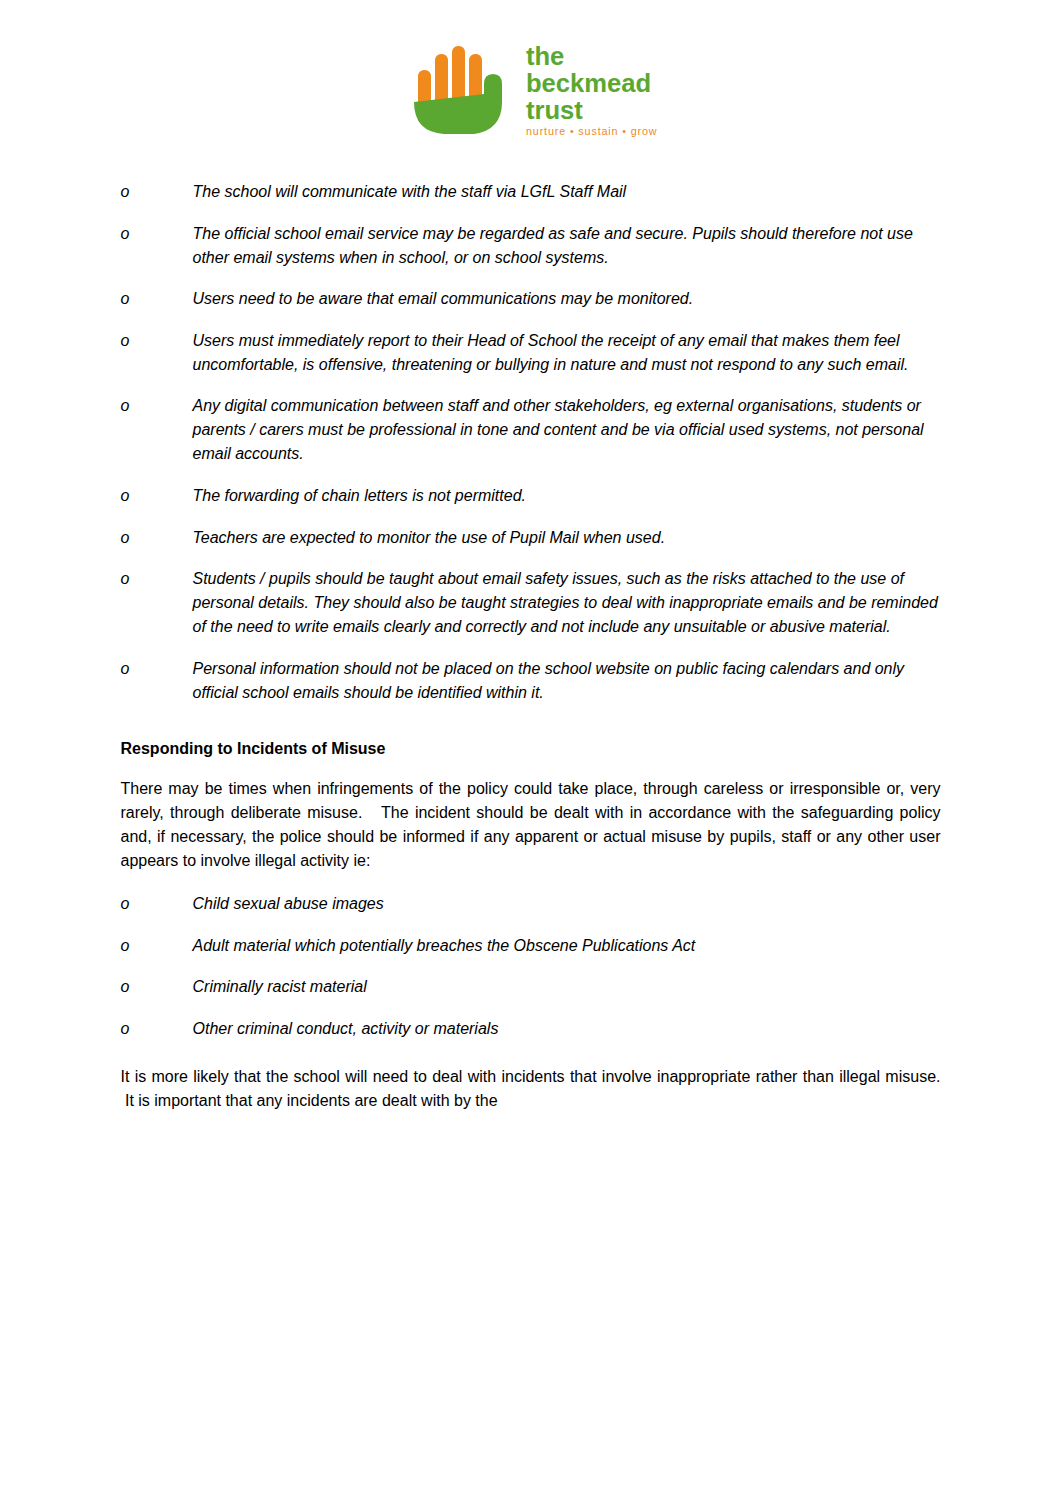the
beckmead
trust nurture • sustain • grow
oThe school will communicate with the staff via LGfL Staff Mail
oThe official school email service may be regarded as safe and secure. Pupils should therefore not use other email systems when in school, or on school systems.
oUsers need to be aware that email communications may be monitored.
oUsers must immediately report to their Head of School the receipt of any email that makes them feel uncomfortable, is offensive, threatening or bullying in nature and must not respond to any such email.
oAny digital communication between staff and other stakeholders, eg external organisations, students or parents / carers must be professional in tone and content and be via official used systems, not personal email accounts.
oThe forwarding of chain letters is not permitted.
oTeachers are expected to monitor the use of Pupil Mail when used.
oStudents / pupils should be taught about email safety issues, such as the risks attached to the use of personal details. They should also be taught strategies to deal with inappropriate emails and be reminded of the need to write emails clearly and correctly and not include any unsuitable or abusive material.
oPersonal information should not be placed on the school website on public facing calendars and only official school emails should be identified within it.
Responding to Incidents of Misuse
There may be times when infringements of the policy could take place, through careless or irresponsible or, very rarely, through deliberate misuse. The incident should be dealt with in accordance with the safeguarding policy and, if necessary, the police should be informed if any apparent or actual misuse by pupils, staff or any other user appears to involve illegal activity ie:
oChild sexual abuse images
oAdult material which potentially breaches the Obscene Publications Act
oCriminally racist material
oOther criminal conduct, activity or materials
It is more likely that the school will need to deal with incidents that involve inappropriate rather than illegal misuse. It is important that any incidents are dealt with by the